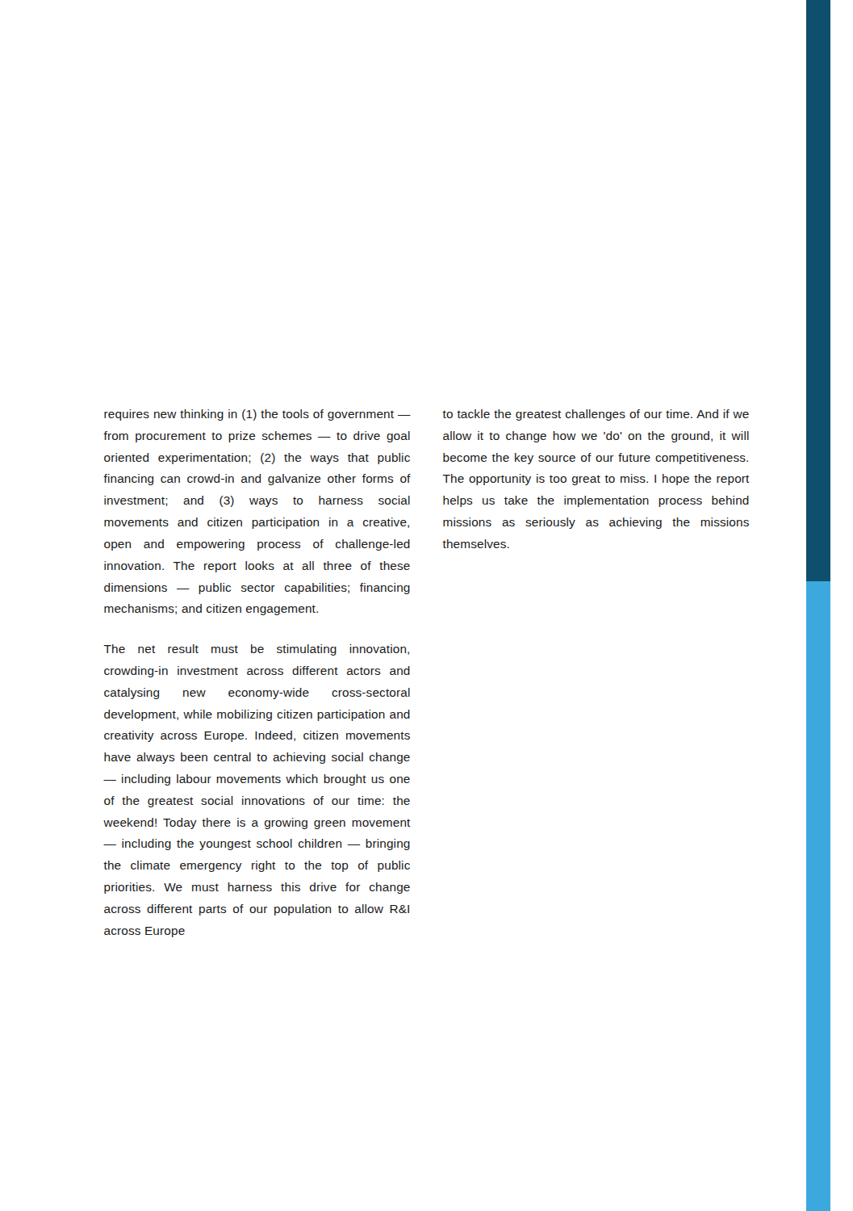requires new thinking in (1) the tools of government — from procurement to prize schemes — to drive goal oriented experimentation; (2) the ways that public financing can crowd-in and galvanize other forms of investment; and (3) ways to harness social movements and citizen participation in a creative, open and empowering process of challenge-led innovation. The report looks at all three of these dimensions — public sector capabilities; financing mechanisms; and citizen engagement.
The net result must be stimulating innovation, crowding-in investment across different actors and catalysing new economy-wide cross-sectoral development, while mobilizing citizen participation and creativity across Europe. Indeed, citizen movements have always been central to achieving social change — including labour movements which brought us one of the greatest social innovations of our time: the weekend! Today there is a growing green movement — including the youngest school children — bringing the climate emergency right to the top of public priorities. We must harness this drive for change across different parts of our population to allow R&I across Europe
to tackle the greatest challenges of our time. And if we allow it to change how we 'do' on the ground, it will become the key source of our future competitiveness. The opportunity is too great to miss. I hope the report helps us take the implementation process behind missions as seriously as achieving the missions themselves.